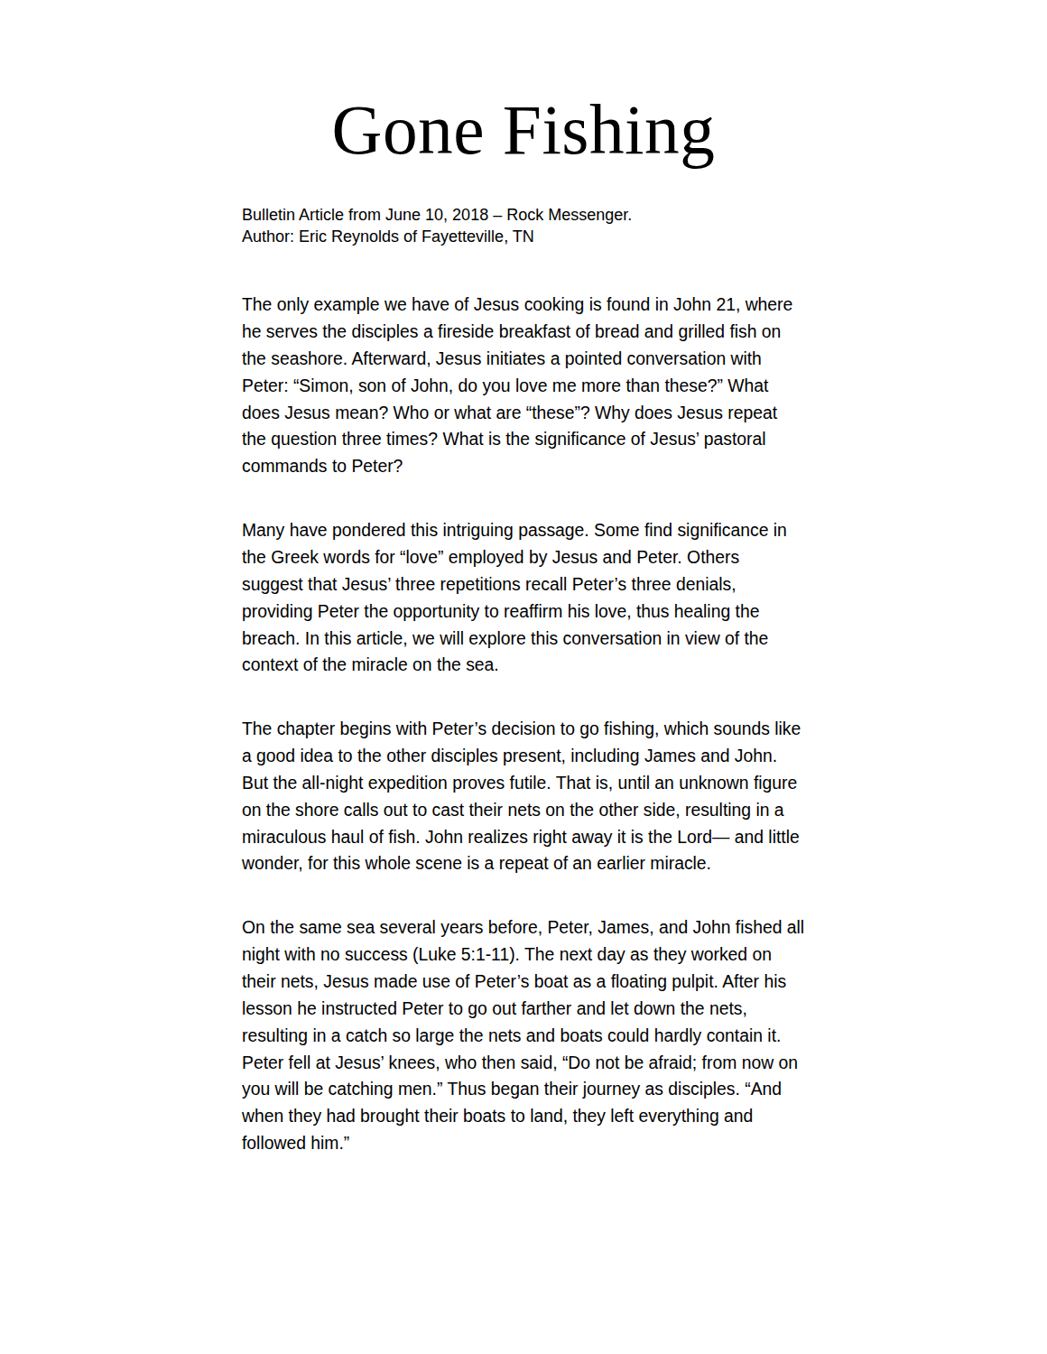Gone Fishing
Bulletin Article from June 10, 2018 – Rock Messenger.
Author: Eric Reynolds of Fayetteville, TN
The only example we have of Jesus cooking is found in John 21, where he serves the disciples a fireside breakfast of bread and grilled fish on the seashore. Afterward, Jesus initiates a pointed conversation with Peter: “Simon, son of John, do you love me more than these?” What does Jesus mean? Who or what are “these”? Why does Jesus repeat the question three times? What is the significance of Jesus’ pastoral commands to Peter?
Many have pondered this intriguing passage. Some find significance in the Greek words for “love” employed by Jesus and Peter. Others suggest that Jesus’ three repetitions recall Peter’s three denials, providing Peter the opportunity to reaffirm his love, thus healing the breach. In this article, we will explore this conversation in view of the context of the miracle on the sea.
The chapter begins with Peter’s decision to go fishing, which sounds like a good idea to the other disciples present, including James and John. But the all-night expedition proves futile. That is, until an unknown figure on the shore calls out to cast their nets on the other side, resulting in a miraculous haul of fish. John realizes right away it is the Lord— and little wonder, for this whole scene is a repeat of an earlier miracle.
On the same sea several years before, Peter, James, and John fished all night with no success (Luke 5:1-11). The next day as they worked on their nets, Jesus made use of Peter’s boat as a floating pulpit. After his lesson he instructed Peter to go out farther and let down the nets, resulting in a catch so large the nets and boats could hardly contain it. Peter fell at Jesus’ knees, who then said, “Do not be afraid; from now on you will be catching men.” Thus began their journey as disciples. “And when they had brought their boats to land, they left everything and followed him.”